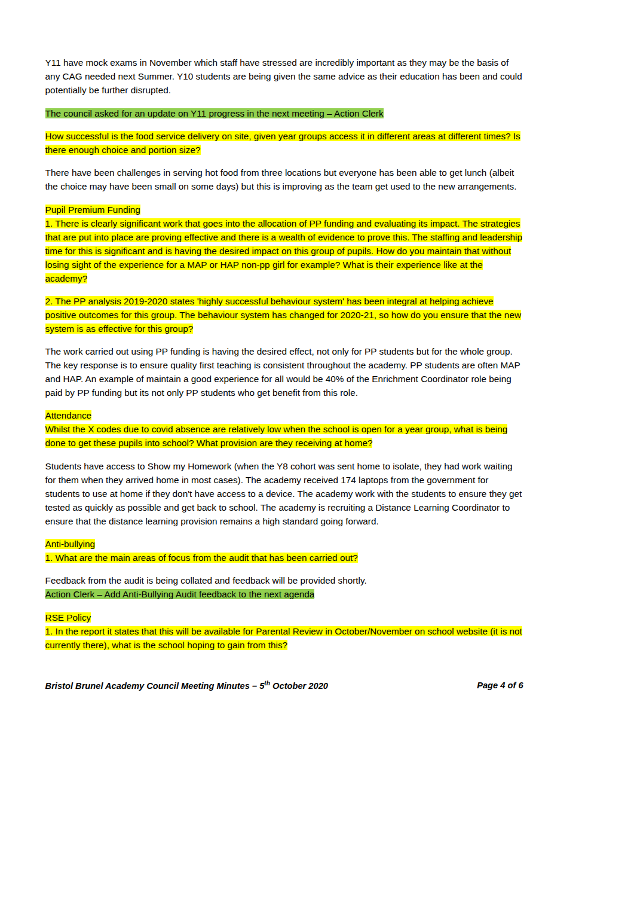Y11 have mock exams in November which staff have stressed are incredibly important as they may be the basis of any CAG needed next Summer. Y10 students are being given the same advice as their education has been and could potentially be further disrupted.
The council asked for an update on Y11 progress in the next meeting – Action Clerk
How successful is the food service delivery on site, given year groups access it in different areas at different times? Is there enough choice and portion size?
There have been challenges in serving hot food from three locations but everyone has been able to get lunch (albeit the choice may have been small on some days) but this is improving as the team get used to the new arrangements.
Pupil Premium Funding
1. There is clearly significant work that goes into the allocation of PP funding and evaluating its impact. The strategies that are put into place are proving effective and there is a wealth of evidence to prove this. The staffing and leadership time for this is significant and is having the desired impact on this group of pupils. How do you maintain that without losing sight of the experience for a MAP or HAP non-pp girl for example? What is their experience like at the academy?
2. The PP analysis 2019-2020 states 'highly successful behaviour system' has been integral at helping achieve positive outcomes for this group. The behaviour system has changed for 2020-21, so how do you ensure that the new system is as effective for this group?
The work carried out using PP funding is having the desired effect, not only for PP students but for the whole group. The key response is to ensure quality first teaching is consistent throughout the academy. PP students are often MAP and HAP. An example of maintain a good experience for all would be 40% of the Enrichment Coordinator role being paid by PP funding but its not only PP students who get benefit from this role.
Attendance
Whilst the X codes due to covid absence are relatively low when the school is open for a year group, what is being done to get these pupils into school? What provision are they receiving at home?
Students have access to Show my Homework (when the Y8 cohort was sent home to isolate, they had work waiting for them when they arrived home in most cases). The academy received 174 laptops from the government for students to use at home if they don't have access to a device. The academy work with the students to ensure they get tested as quickly as possible and get back to school. The academy is recruiting a Distance Learning Coordinator to ensure that the distance learning provision remains a high standard going forward.
Anti-bullying
1. What are the main areas of focus from the audit that has been carried out?
Feedback from the audit is being collated and feedback will be provided shortly.
Action Clerk – Add Anti-Bullying Audit feedback to the next agenda
RSE Policy
1. In the report it states that this will be available for Parental Review in October/November on school website (it is not currently there), what is the school hoping to gain from this?
Bristol Brunel Academy Council Meeting Minutes – 5th October 2020 Page 4 of 6